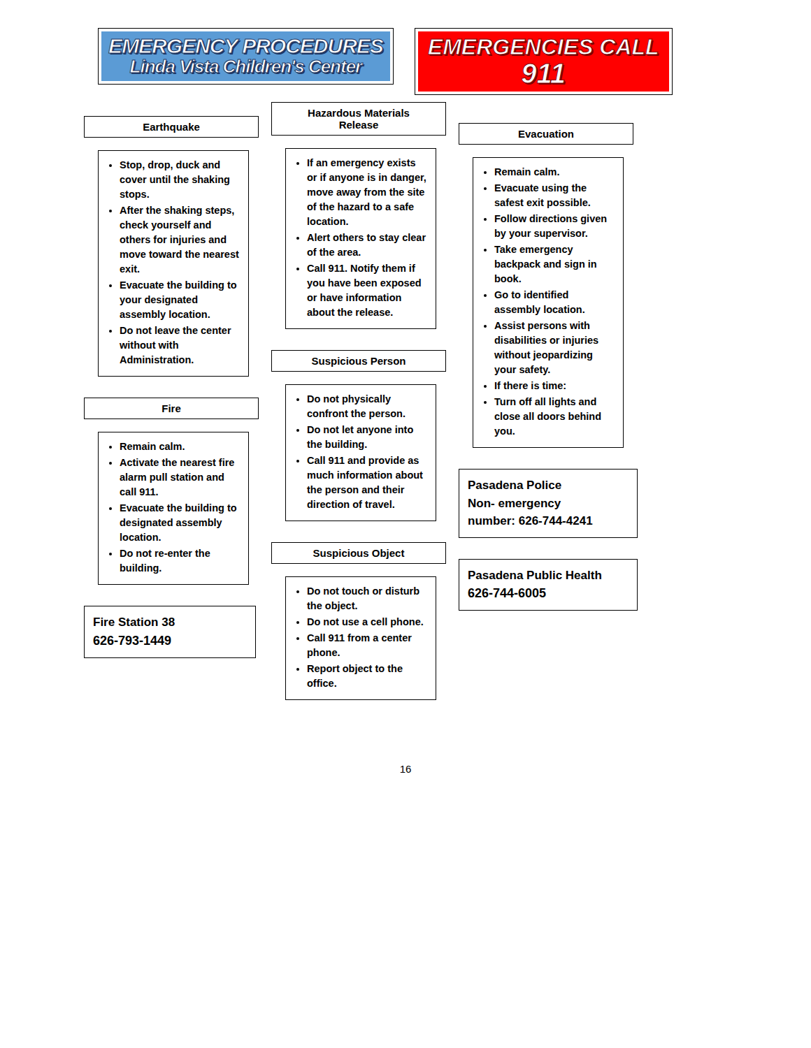EMERGENCY PROCEDURES
Linda Vista Children's Center
EMERGENCIES CALL
911
Earthquake
Stop, drop, duck and cover until the shaking stops.
After the shaking steps, check yourself and others for injuries and move toward the nearest exit.
Evacuate the building to your designated assembly location.
Do not leave the center without with Administration.
Fire
Remain calm.
Activate the nearest fire alarm pull station and call 911.
Evacuate the building to designated assembly location.
Do not re-enter the building.
Fire Station 38
626-793-1449
Hazardous Materials
Release
If an emergency exists or if anyone is in danger, move away from the site of the hazard to a safe location.
Alert others to stay clear of the area.
Call 911. Notify them if you have been exposed or have information about the release.
Suspicious Person
Do not physically confront the person.
Do not let anyone into the building.
Call 911 and provide as much information about the person and their direction of travel.
Suspicious Object
Do not touch or disturb the object.
Do not use a cell phone.
Call 911 from a center phone.
Report object to the office.
Evacuation
Remain calm.
Evacuate using the safest exit possible.
Follow directions given by your supervisor.
Take emergency backpack and sign in book.
Go to identified assembly location.
Assist persons with disabilities or injuries without jeopardizing your safety.
If there is time:
Turn off all lights and close all doors behind you.
Pasadena Police
Non- emergency
number: 626-744-4241
Pasadena Public Health
626-744-6005
16